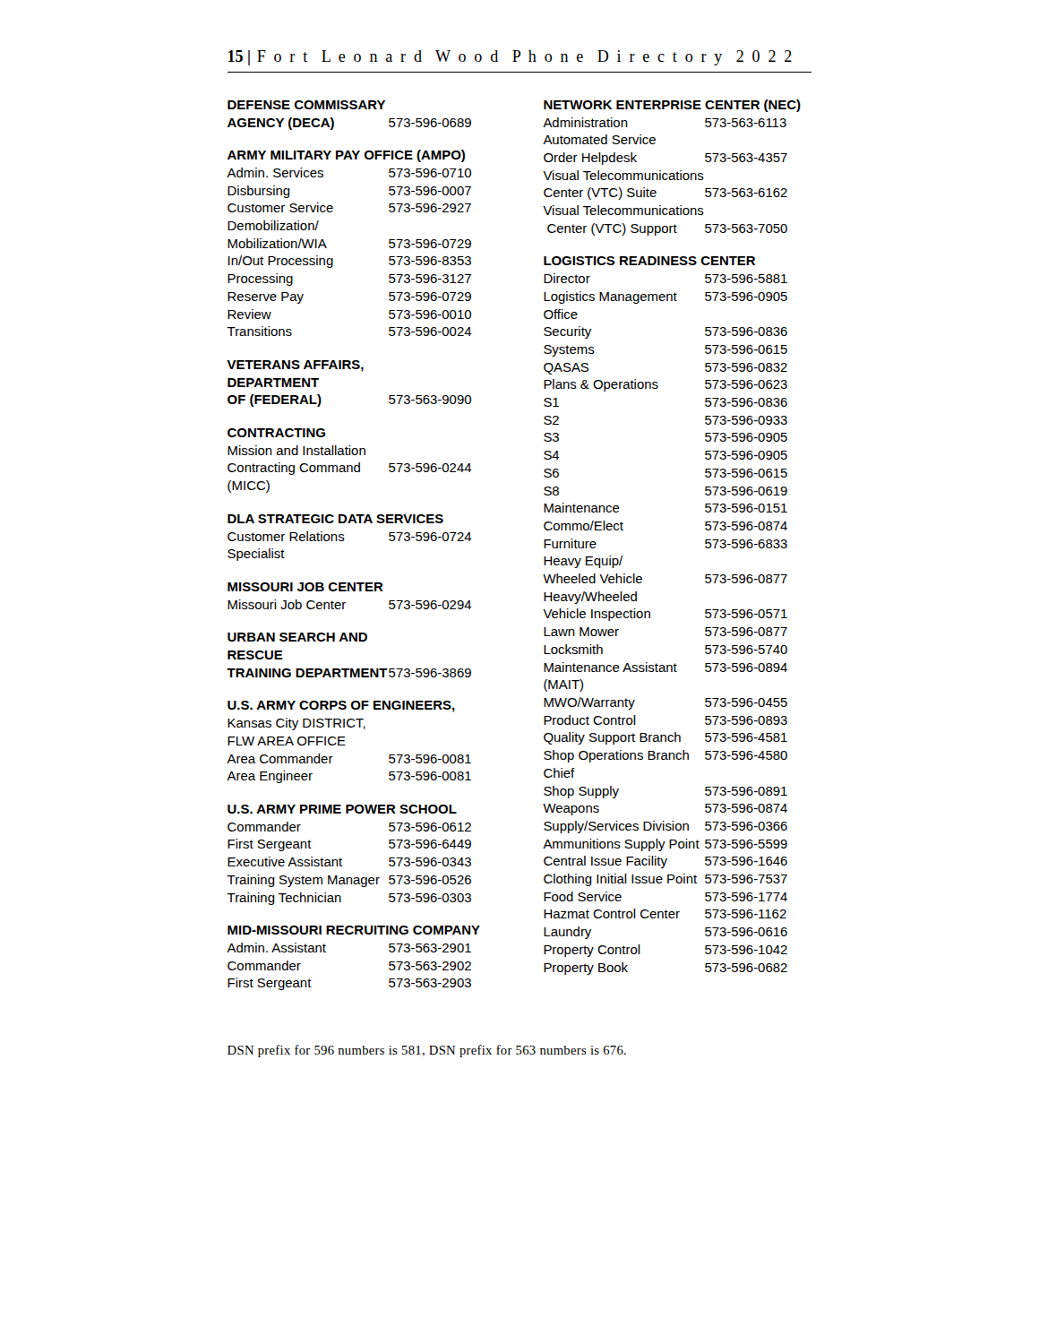15 | F o r t L e o n a r d W o o d P h o n e D i r e c t o r y 2 0 2 2
| DEFENSE COMMISSARY | |
| AGENCY (DECA) | 573-596-0689 |
ARMY MILITARY PAY OFFICE (AMPO)
| Admin. Services | 573-596-0710 |
| Disbursing | 573-596-0007 |
| Customer Service | 573-596-2927 |
| Demobilization/ | |
| Mobilization/WIA | 573-596-0729 |
| In/Out Processing | 573-596-8353 |
| Processing | 573-596-3127 |
| Reserve Pay | 573-596-0729 |
| Review | 573-596-0010 |
| Transitions | 573-596-0024 |
| VETERANS AFFAIRS, DEPARTMENT | |
| OF (FEDERAL) | 573-563-9090 |
CONTRACTING
| Mission and Installation | |
| Contracting Command (MICC) | 573-596-0244 |
DLA STRATEGIC DATA SERVICES
| Customer Relations Specialist | 573-596-0724 |
MISSOURI JOB CENTER
| Missouri Job Center | 573-596-0294 |
| URBAN SEARCH AND RESCUE | |
| TRAINING DEPARTMENT | 573-596-3869 |
U.S. ARMY CORPS OF ENGINEERS,
| Kansas City DISTRICT, FLW AREA OFFICE | |
| Area Commander | 573-596-0081 |
| Area Engineer | 573-596-0081 |
U.S. ARMY PRIME POWER SCHOOL
| Commander | 573-596-0612 |
| First Sergeant | 573-596-6449 |
| Executive Assistant | 573-596-0343 |
| Training System Manager | 573-596-0526 |
| Training Technician | 573-596-0303 |
MID-MISSOURI RECRUITING COMPANY
| Admin. Assistant | 573-563-2901 |
| Commander | 573-563-2902 |
| First Sergeant | 573-563-2903 |
NETWORK ENTERPRISE CENTER (NEC)
| Administration | 573-563-6113 |
| Automated Service | |
| Order Helpdesk | 573-563-4357 |
| Visual Telecommunications | |
| Center (VTC) Suite | 573-563-6162 |
| Visual Telecommunications | |
| Center (VTC) Support | 573-563-7050 |
LOGISTICS READINESS CENTER
| Director | 573-596-5881 |
| Logistics Management Office | 573-596-0905 |
| Security | 573-596-0836 |
| Systems | 573-596-0615 |
| QASAS | 573-596-0832 |
| Plans & Operations | 573-596-0623 |
| S1 | 573-596-0836 |
| S2 | 573-596-0933 |
| S3 | 573-596-0905 |
| S4 | 573-596-0905 |
| S6 | 573-596-0615 |
| S8 | 573-596-0619 |
| Maintenance | 573-596-0151 |
| Commo/Elect | 573-596-0874 |
| Furniture | 573-596-6833 |
| Heavy Equip/ | |
| Wheeled Vehicle | 573-596-0877 |
| Heavy/Wheeled | |
| Vehicle Inspection | 573-596-0571 |
| Lawn Mower | 573-596-0877 |
| Locksmith | 573-596-5740 |
| Maintenance Assistant (MAIT) | 573-596-0894 |
| MWO/Warranty | 573-596-0455 |
| Product Control | 573-596-0893 |
| Quality Support Branch | 573-596-4581 |
| Shop Operations Branch Chief | 573-596-4580 |
| Shop Supply | 573-596-0891 |
| Weapons | 573-596-0874 |
| Supply/Services Division | 573-596-0366 |
| Ammunitions Supply Point | 573-596-5599 |
| Central Issue Facility | 573-596-1646 |
| Clothing Initial Issue Point | 573-596-7537 |
| Food Service | 573-596-1774 |
| Hazmat Control Center | 573-596-1162 |
| Laundry | 573-596-0616 |
| Property Control | 573-596-1042 |
| Property Book | 573-596-0682 |
DSN prefix for 596 numbers is 581, DSN prefix for 563 numbers is 676.